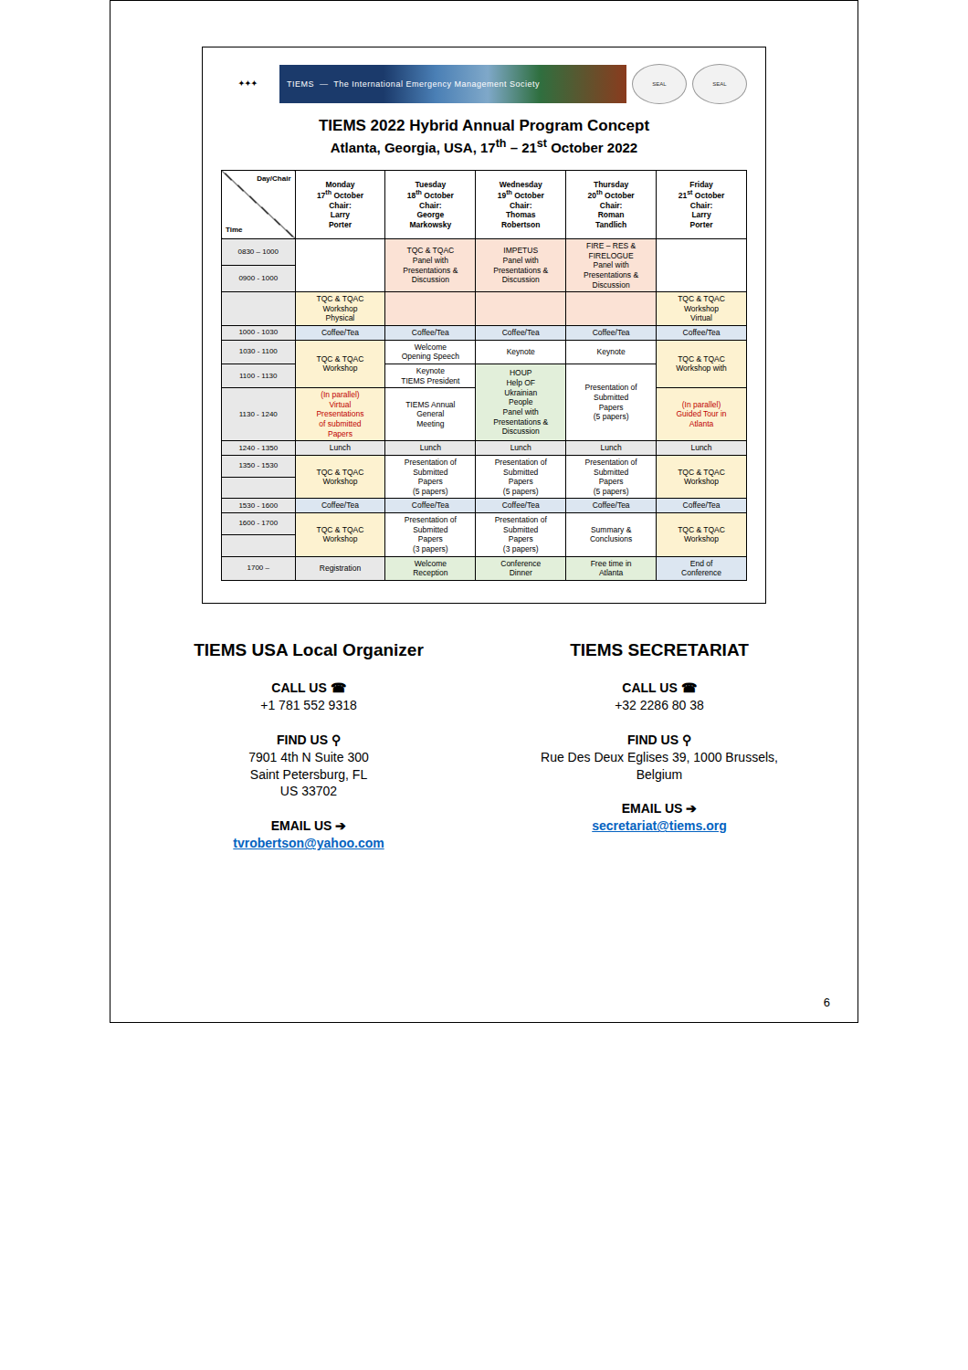✦✦✦
TIEMS — The International Emergency Management Society
SEAL
SEAL
TIEMS 2022 Hybrid Annual Program Concept
Atlanta, Georgia, USA, 17th – 21st October 2022
| Day/Chair Time | Monday 17 th October Chair: Larry Porter | Tuesday 18 th October Chair: George Markowsky | Wednesday 19 th October Chair: Thomas Robertson | Thursday 20 th October Chair: Roman Tandlich | Friday 21 st October Chair: Larry Porter |
| --- | --- | --- | --- | --- | --- |
| 0830 – 1000 | | TQC & TQAC Panel with Presentations & Discussion | IMPETUS Panel with Presentations & Discussion | FIRE – RES & FIRELOGUE Panel with Presentations & Discussion | |
| 0900 - 1000 |
| | TQC & TQAC Workshop Physical | | | | TQC & TQAC Workshop Virtual |
| 1000 - 1030 | Coffee/Tea | Coffee/Tea | Coffee/Tea | Coffee/Tea | Coffee/Tea |
| 1030 - 1100 | TQC & TQAC Workshop | Welcome Opening Speech | Keynote | Keynote | TQC & TQAC Workshop with |
| 1100 - 1130 | Keynote TIEMS President | HOUP Help OF Ukrainian People Panel with Presentations & Discussion | Presentation of Submitted Papers (5 papers) |
| 1130 - 1240 | (In parallel) Virtual Presentations of submitted Papers | TIEMS Annual General Meeting | (In parallel) Guided Tour in Atlanta |
| 1240 - 1350 | Lunch | Lunch | Lunch | Lunch | Lunch |
| 1350 - 1530 | TQC & TQAC Workshop | Presentation of Submitted Papers (5 papers) | Presentation of Submitted Papers (5 papers) | Presentation of Submitted Papers (5 papers) | TQC & TQAC Workshop |
| 1530 - 1600 | Coffee/Tea | Coffee/Tea | Coffee/Tea | Coffee/Tea | Coffee/Tea |
| 1600 - 1700 | TQC & TQAC Workshop | Presentation of Submitted Papers (3 papers) | Presentation of Submitted Papers (3 papers) | Summary & Conclusions | TQC & TQAC Workshop |
| 1700 – | Registration | Welcome Reception | Conference Dinner | Free time in Atlanta | End of Conference |
TIEMS USA Local Organizer
CALL US ☎
+1 781 552 9318
FIND US ⚲
7901 4th N Suite 300
Saint Petersburg, FL
US 33702
EMAIL US ➔
tvrobertson@yahoo.com
TIEMS SECRETARIAT
CALL US ☎
+32 2286 80 38
FIND US ⚲
Rue Des Deux Eglises 39, 1000 Brussels,
Belgium
EMAIL US ➔
secretariat@tiems.org
6